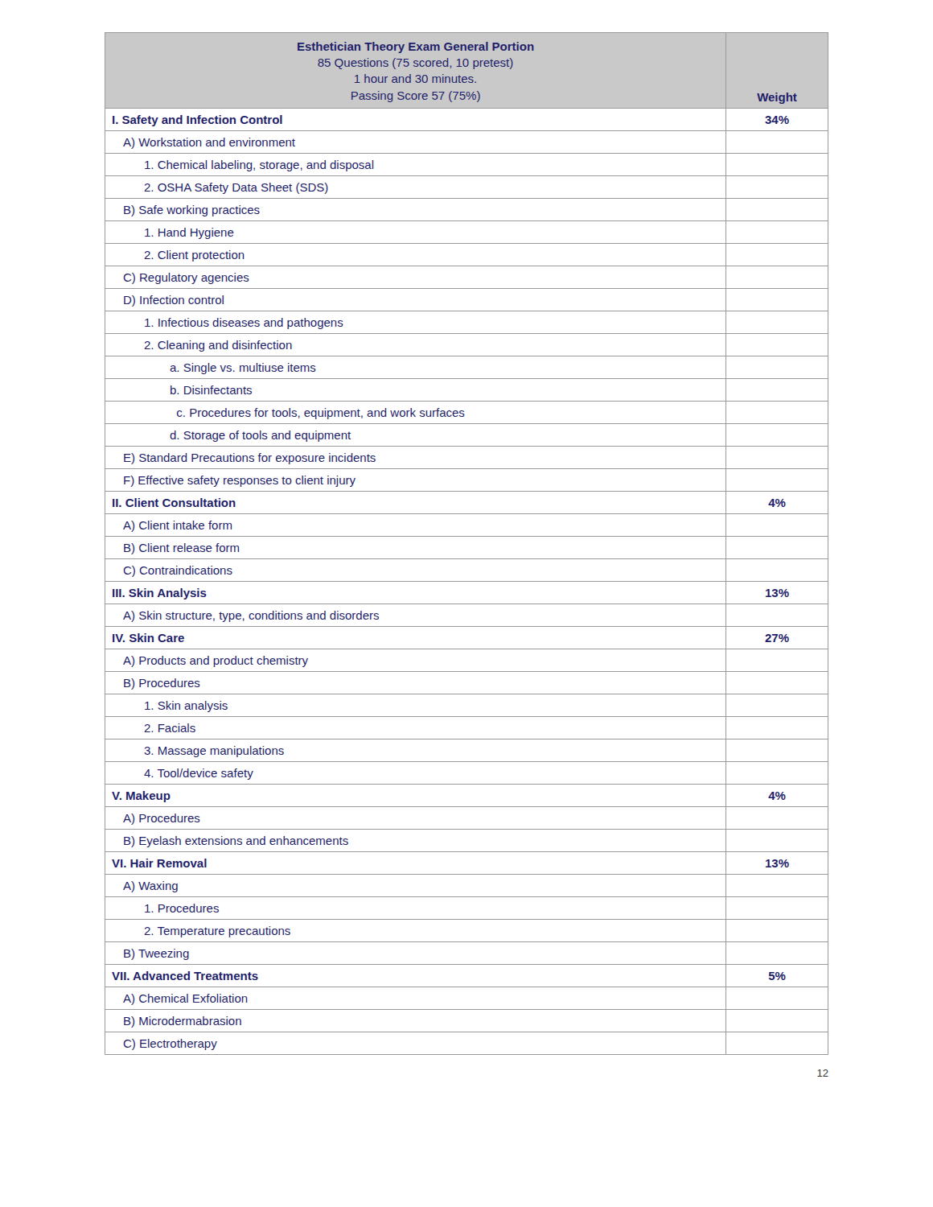| Esthetician Theory Exam General Portion | Weight |
| --- | --- |
| 85 Questions (75 scored, 10 pretest) 1 hour and 30 minutes. Passing Score 57 (75%) |
| I. Safety and Infection Control | 34% |
| A) Workstation and environment | |
| 1. Chemical labeling, storage, and disposal | |
| 2. OSHA Safety Data Sheet (SDS) | |
| B) Safe working practices | |
| 1. Hand Hygiene | |
| 2. Client protection | |
| C) Regulatory agencies | |
| D) Infection control | |
| 1. Infectious diseases and pathogens | |
| 2. Cleaning and disinfection | |
| a. Single vs. multiuse items | |
| b. Disinfectants | |
| c. Procedures for tools, equipment, and work surfaces | |
| d. Storage of tools and equipment | |
| E) Standard Precautions for exposure incidents | |
| F) Effective safety responses to client injury | |
| II. Client Consultation | 4% |
| A) Client intake form | |
| B) Client release form | |
| C) Contraindications | |
| III. Skin Analysis | 13% |
| A) Skin structure, type, conditions and disorders | |
| IV. Skin Care | 27% |
| A) Products and product chemistry | |
| B) Procedures | |
| 1. Skin analysis | |
| 2. Facials | |
| 3. Massage manipulations | |
| 4. Tool/device safety | |
| V. Makeup | 4% |
| A) Procedures | |
| B) Eyelash extensions and enhancements | |
| VI. Hair Removal | 13% |
| A) Waxing | |
| 1. Procedures | |
| 2. Temperature precautions | |
| B) Tweezing | |
| VII. Advanced Treatments | 5% |
| A) Chemical Exfoliation | |
| B) Microdermabrasion | |
| C) Electrotherapy | |
12